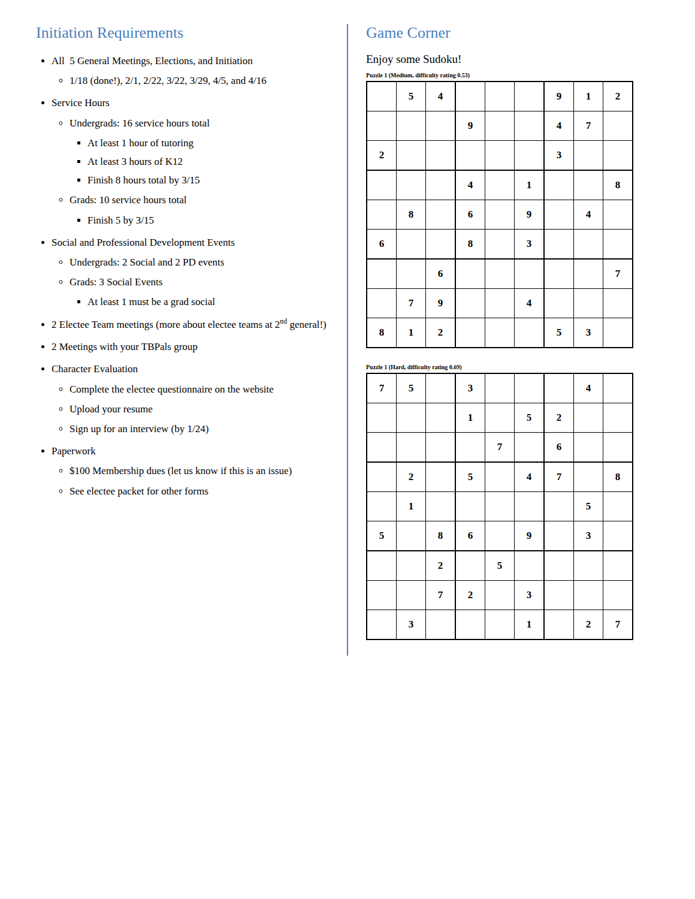Initiation Requirements
All 5 General Meetings, Elections, and Initiation
1/18 (done!), 2/1, 2/22, 3/22, 3/29, 4/5, and 4/16
Service Hours
Undergrads: 16 service hours total
At least 1 hour of tutoring
At least 3 hours of K12
Finish 8 hours total by 3/15
Grads: 10 service hours total
Finish 5 by 3/15
Social and Professional Development Events
Undergrads: 2 Social and 2 PD events
Grads: 3 Social Events
At least 1 must be a grad social
2 Electee Team meetings (more about electee teams at 2nd general!)
2 Meetings with your TBPals group
Character Evaluation
Complete the electee questionnaire on the website
Upload your resume
Sign up for an interview (by 1/24)
Paperwork
$100 Membership dues (let us know if this is an issue)
See electee packet for other forms
Game Corner
Enjoy some Sudoku!
Puzzle 1 (Medium, difficulty rating 0.53)
| | 5 | 4 | | | | 9 | 1 | 2 |
| | | | 9 | | | 4 | 7 | |
| 2 | | | | | | 3 | | |
| | | | 4 | | 1 | | | 8 |
| | 8 | | 6 | | 9 | | 4 | |
| 6 | | | 8 | | 3 | | | |
| | | 6 | | | | | | 7 |
| | 7 | 9 | | | 4 | | | |
| 8 | 1 | 2 | | | | 5 | 3 | |
Puzzle 1 (Hard, difficulty rating 0.69)
| 7 | 5 | | 3 | | | | 4 | |
| | | | 1 | | 5 | 2 | | |
| | | | | 7 | | 6 | | |
| | 2 | | 5 | | 4 | 7 | | 8 |
| | 1 | | | | | | 5 | |
| 5 | | 8 | 6 | | 9 | | 3 | |
| | | 2 | | 5 | | | | |
| | | 7 | 2 | | 3 | | | |
| | 3 | | | | 1 | | 2 | 7 |